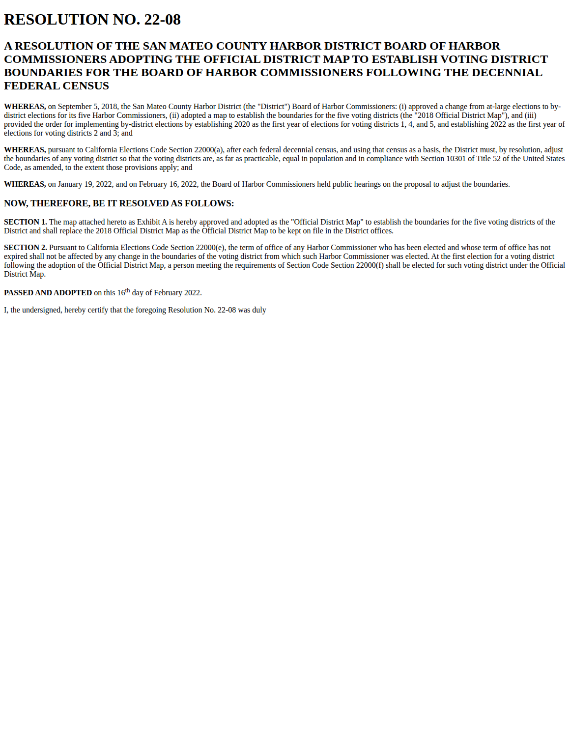RESOLUTION NO. 22-08
A RESOLUTION OF THE SAN MATEO COUNTY HARBOR DISTRICT BOARD OF HARBOR COMMISSIONERS ADOPTING THE OFFICIAL DISTRICT MAP TO ESTABLISH VOTING DISTRICT BOUNDARIES FOR THE BOARD OF HARBOR COMMISSIONERS FOLLOWING THE DECENNIAL FEDERAL CENSUS
WHEREAS, on September 5, 2018, the San Mateo County Harbor District (the "District") Board of Harbor Commissioners: (i) approved a change from at-large elections to by-district elections for its five Harbor Commissioners, (ii) adopted a map to establish the boundaries for the five voting districts (the "2018 Official District Map"), and (iii) provided the order for implementing by-district elections by establishing 2020 as the first year of elections for voting districts 1, 4, and 5, and establishing 2022 as the first year of elections for voting districts 2 and 3; and
WHEREAS, pursuant to California Elections Code Section 22000(a), after each federal decennial census, and using that census as a basis, the District must, by resolution, adjust the boundaries of any voting district so that the voting districts are, as far as practicable, equal in population and in compliance with Section 10301 of Title 52 of the United States Code, as amended, to the extent those provisions apply; and
WHEREAS, on January 19, 2022, and on February 16, 2022, the Board of Harbor Commissioners held public hearings on the proposal to adjust the boundaries.
NOW, THEREFORE, BE IT RESOLVED AS FOLLOWS:
SECTION 1. The map attached hereto as Exhibit A is hereby approved and adopted as the "Official District Map" to establish the boundaries for the five voting districts of the District and shall replace the 2018 Official District Map as the Official District Map to be kept on file in the District offices.
SECTION 2. Pursuant to California Elections Code Section 22000(e), the term of office of any Harbor Commissioner who has been elected and whose term of office has not expired shall not be affected by any change in the boundaries of the voting district from which such Harbor Commissioner was elected. At the first election for a voting district following the adoption of the Official District Map, a person meeting the requirements of Section Code Section 22000(f) shall be elected for such voting district under the Official District Map.
PASSED AND ADOPTED on this 16th day of February 2022.
I, the undersigned, hereby certify that the foregoing Resolution No. 22-08 was duly